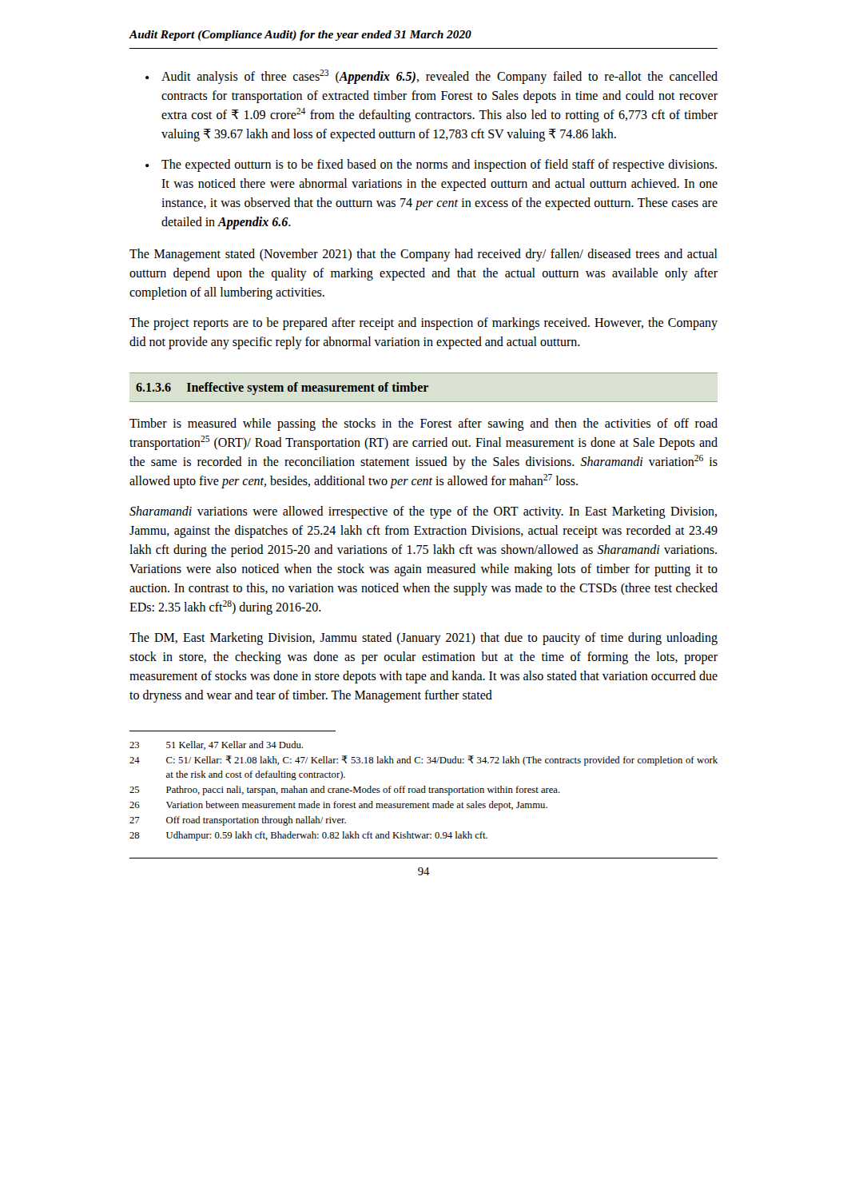Audit Report (Compliance Audit) for the year ended 31 March 2020
Audit analysis of three cases23 (Appendix 6.5), revealed the Company failed to re-allot the cancelled contracts for transportation of extracted timber from Forest to Sales depots in time and could not recover extra cost of ₹ 1.09 crore24 from the defaulting contractors. This also led to rotting of 6,773 cft of timber valuing ₹ 39.67 lakh and loss of expected outturn of 12,783 cft SV valuing ₹ 74.86 lakh.
The expected outturn is to be fixed based on the norms and inspection of field staff of respective divisions. It was noticed there were abnormal variations in the expected outturn and actual outturn achieved. In one instance, it was observed that the outturn was 74 per cent in excess of the expected outturn. These cases are detailed in Appendix 6.6.
The Management stated (November 2021) that the Company had received dry/ fallen/ diseased trees and actual outturn depend upon the quality of marking expected and that the actual outturn was available only after completion of all lumbering activities.
The project reports are to be prepared after receipt and inspection of markings received. However, the Company did not provide any specific reply for abnormal variation in expected and actual outturn.
6.1.3.6 Ineffective system of measurement of timber
Timber is measured while passing the stocks in the Forest after sawing and then the activities of off road transportation25 (ORT)/ Road Transportation (RT) are carried out. Final measurement is done at Sale Depots and the same is recorded in the reconciliation statement issued by the Sales divisions. Sharamandi variation26 is allowed upto five per cent, besides, additional two per cent is allowed for mahan27 loss.
Sharamandi variations were allowed irrespective of the type of the ORT activity. In East Marketing Division, Jammu, against the dispatches of 25.24 lakh cft from Extraction Divisions, actual receipt was recorded at 23.49 lakh cft during the period 2015-20 and variations of 1.75 lakh cft was shown/allowed as Sharamandi variations. Variations were also noticed when the stock was again measured while making lots of timber for putting it to auction. In contrast to this, no variation was noticed when the supply was made to the CTSDs (three test checked EDs: 2.35 lakh cft28) during 2016-20.
The DM, East Marketing Division, Jammu stated (January 2021) that due to paucity of time during unloading stock in store, the checking was done as per ocular estimation but at the time of forming the lots, proper measurement of stocks was done in store depots with tape and kanda. It was also stated that variation occurred due to dryness and wear and tear of timber. The Management further stated
| 23 | 51 Kellar, 47 Kellar and 34 Dudu. |
| 24 | C: 51/ Kellar: ₹ 21.08 lakh, C: 47/ Kellar: ₹ 53.18 lakh and C: 34/Dudu: ₹ 34.72 lakh (The contracts provided for completion of work at the risk and cost of defaulting contractor). |
| 25 | Pathroo, pacci nali, tarspan, mahan and crane-Modes of off road transportation within forest area. |
| 26 | Variation between measurement made in forest and measurement made at sales depot, Jammu. |
| 27 | Off road transportation through nallah/ river. |
| 28 | Udhampur: 0.59 lakh cft, Bhaderwah: 0.82 lakh cft and Kishtwar: 0.94 lakh cft. |
94